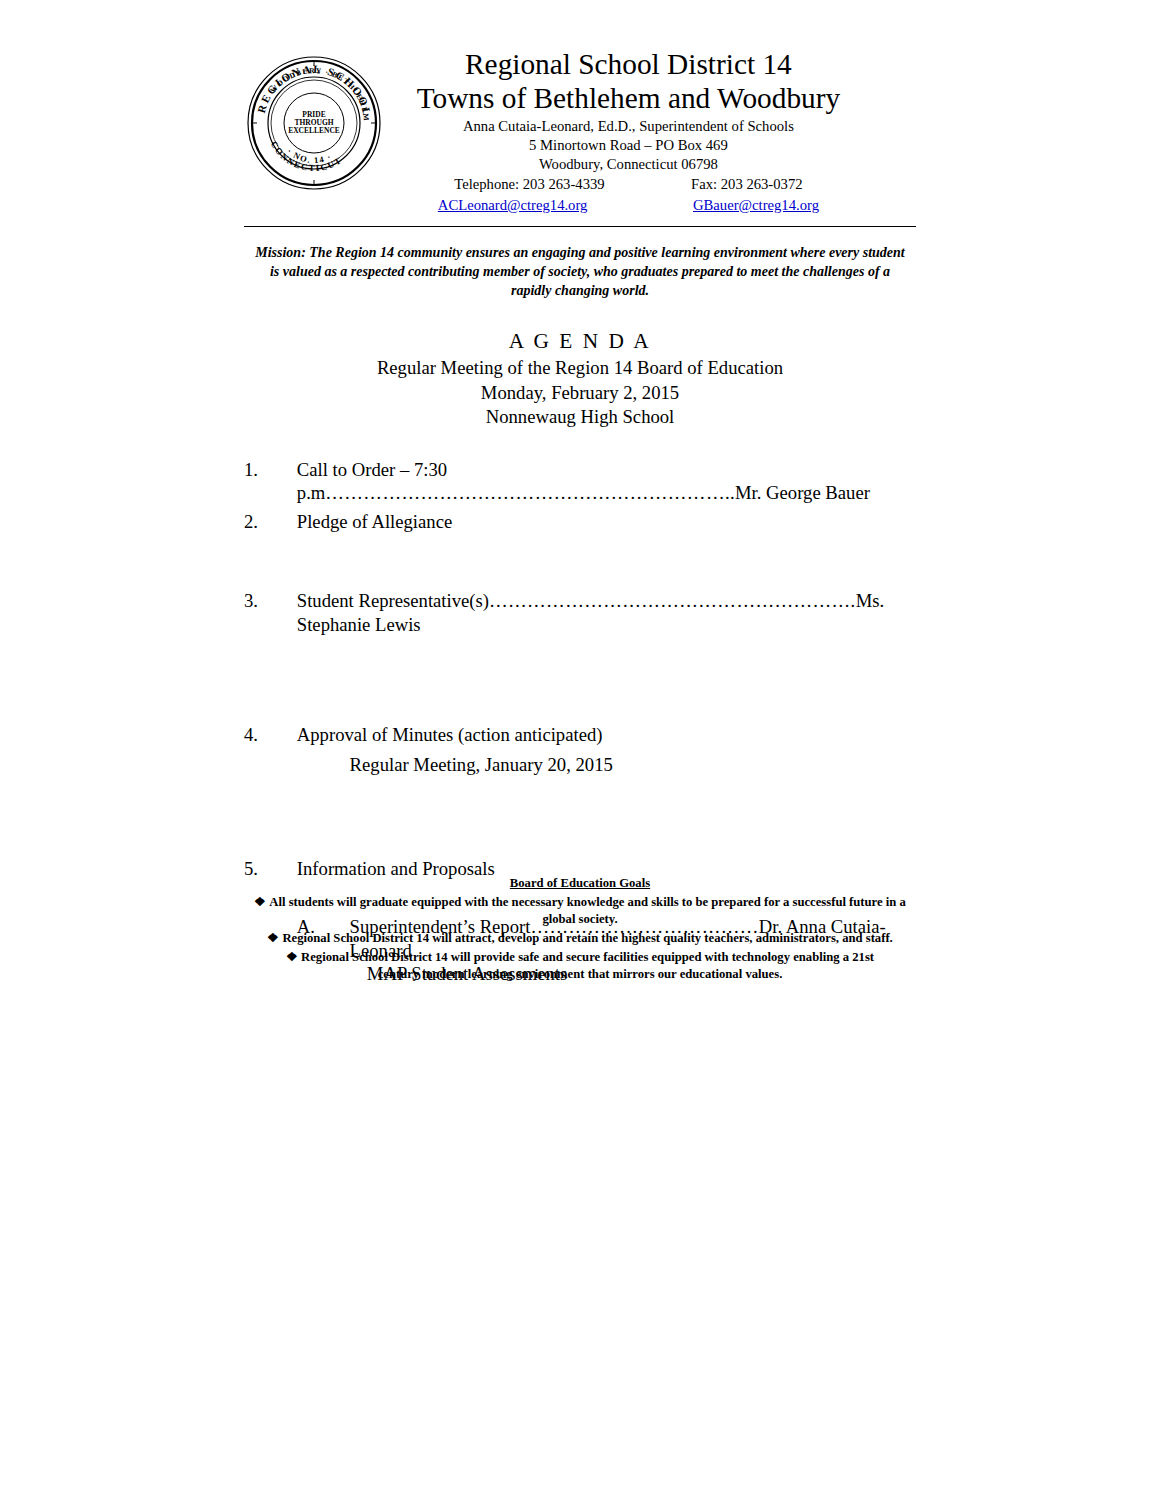REGIONAL SCHOOL DISTRICT CONNECTICUT WOODBURY · BETHLEHEM · NO. 14 · PRIDE THROUGH EXCELLENCE
Regional School District 14
Towns of Bethlehem and Woodbury
Anna Cutaia-Leonard, Ed.D., Superintendent of Schools
5 Minortown Road – PO Box 469
Woodbury, Connecticut 06798
Telephone: 203 263-4339 Fax: 203 263-0372
ACLeonard@ctreg14.org GBauer@ctreg14.org
Mission: The Region 14 community ensures an engaging and positive learning environment where every student is valued as a respected contributing member of society, who graduates prepared to meet the challenges of a rapidly changing world.
A G E N D A
Regular Meeting of the Region 14 Board of Education
Monday, February 2, 2015
Nonnewaug High School
1. Call to Order – 7:30 p.m……………………………………………………….. Mr. George Bauer
2. Pledge of Allegiance
3. Student Representative(s)…………………………………………………. Ms. Stephanie Lewis
4. Approval of Minutes (action anticipated)
Regular Meeting, January 20, 2015
5. Information and Proposals
A. Superintendent’s Report………………………………Dr. Anna Cutaia-Leonard MAP Student Assessments
Board of Education Goals
All students will graduate equipped with the necessary knowledge and skills to be prepared for a successful future in a global society.
Regional School District 14 will attract, develop and retain the highest quality teachers, administrators, and staff.
Regional School District 14 will provide safe and secure facilities equipped with technology enabling a 21st century modern learning environment that mirrors our educational values.